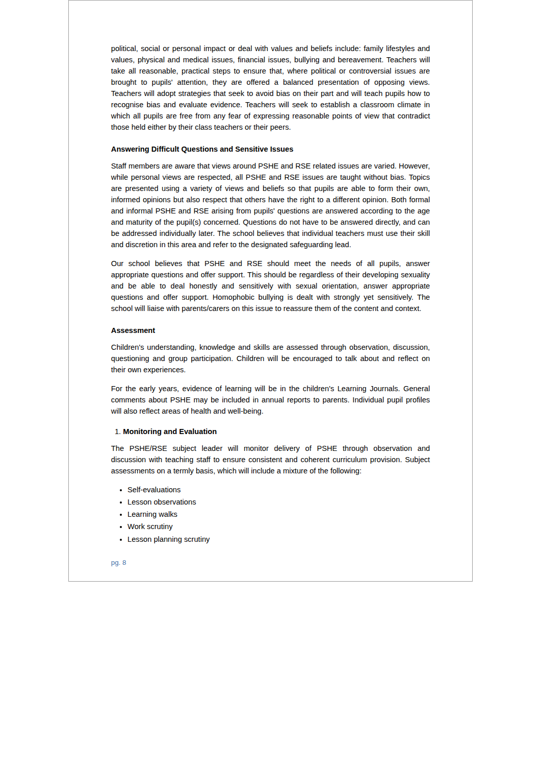political, social or personal impact or deal with values and beliefs include: family lifestyles and values, physical and medical issues, financial issues, bullying and bereavement. Teachers will take all reasonable, practical steps to ensure that, where political or controversial issues are brought to pupils' attention, they are offered a balanced presentation of opposing views. Teachers will adopt strategies that seek to avoid bias on their part and will teach pupils how to recognise bias and evaluate evidence. Teachers will seek to establish a classroom climate in which all pupils are free from any fear of expressing reasonable points of view that contradict those held either by their class teachers or their peers.
Answering Difficult Questions and Sensitive Issues
Staff members are aware that views around PSHE and RSE related issues are varied. However, while personal views are respected, all PSHE and RSE issues are taught without bias. Topics are presented using a variety of views and beliefs so that pupils are able to form their own, informed opinions but also respect that others have the right to a different opinion. Both formal and informal PSHE and RSE arising from pupils' questions are answered according to the age and maturity of the pupil(s) concerned. Questions do not have to be answered directly, and can be addressed individually later. The school believes that individual teachers must use their skill and discretion in this area and refer to the designated safeguarding lead.
Our school believes that PSHE and RSE should meet the needs of all pupils, answer appropriate questions and offer support. This should be regardless of their developing sexuality and be able to deal honestly and sensitively with sexual orientation, answer appropriate questions and offer support. Homophobic bullying is dealt with strongly yet sensitively. The school will liaise with parents/carers on this issue to reassure them of the content and context.
Assessment
Children's understanding, knowledge and skills are assessed through observation, discussion, questioning and group participation. Children will be encouraged to talk about and reflect on their own experiences.
For the early years, evidence of learning will be in the children's Learning Journals. General comments about PSHE may be included in annual reports to parents. Individual pupil profiles will also reflect areas of health and well-being.
Monitoring and Evaluation
The PSHE/RSE subject leader will monitor delivery of PSHE through observation and discussion with teaching staff to ensure consistent and coherent curriculum provision. Subject assessments on a termly basis, which will include a mixture of the following:
Self-evaluations
Lesson observations
Learning walks
Work scrutiny
Lesson planning scrutiny
pg. 8